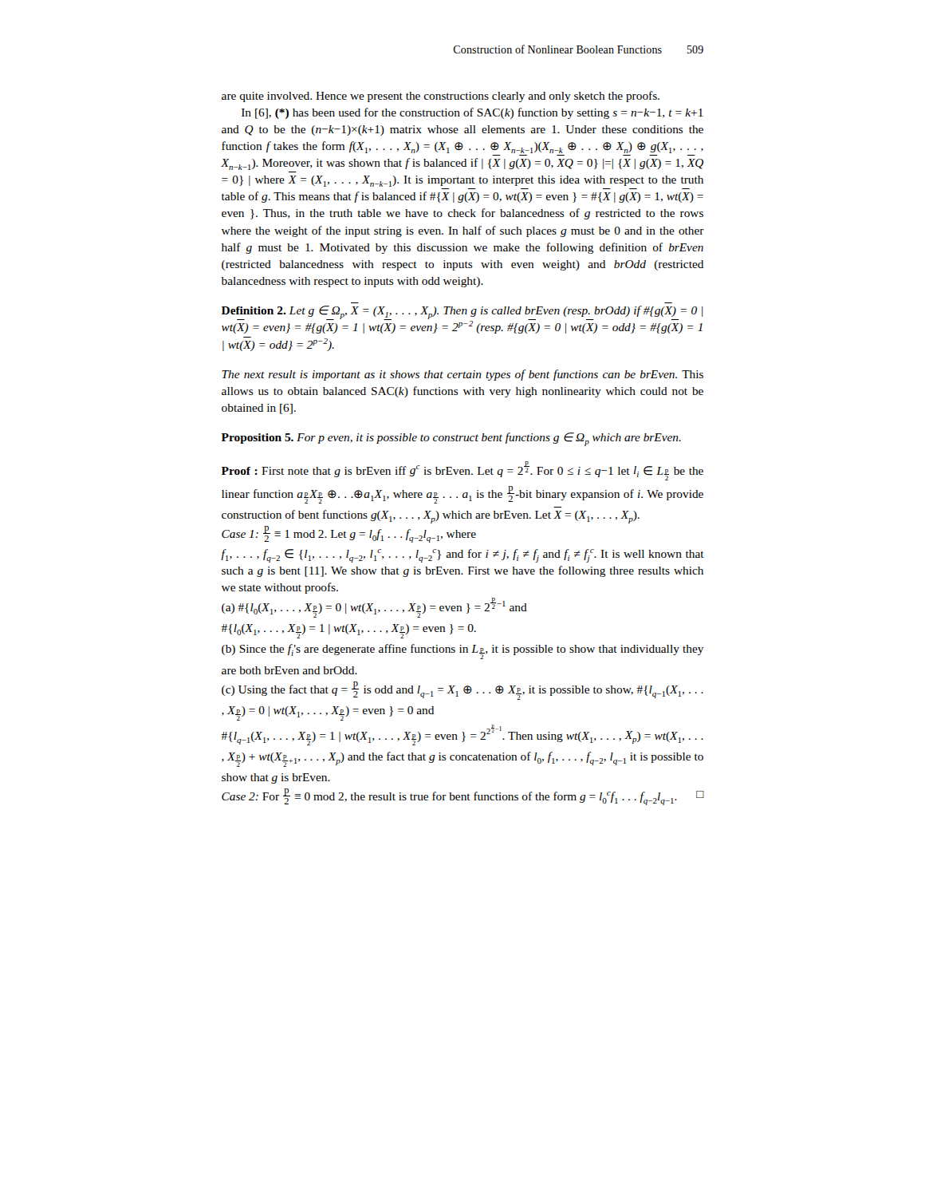Construction of Nonlinear Boolean Functions509
are quite involved. Hence we present the constructions clearly and only sketch the proofs.
In [6], (*) has been used for the construction of SAC(k) function by setting s = n−k−1, t = k+1 and Q to be the (n−k−1)×(k+1) matrix whose all elements are 1. Under these conditions the function f takes the form f(X1, . . . , Xn) = (X1 ⊕ . . . ⊕ Xn−k−1)(Xn−k ⊕ . . . ⊕ Xn) ⊕ g(X1, . . . , Xn−k−1). Moreover, it was shown that f is balanced if | {X | g(X) = 0, XQ = 0} |=| {X | g(X) = 1, XQ = 0} | where X = (X1, . . . , Xn−k−1). It is important to interpret this idea with respect to the truth table of g. This means that f is balanced if #{X | g(X) = 0, wt(X) = even } = #{X | g(X) = 1, wt(X) = even }. Thus, in the truth table we have to check for balancedness of g restricted to the rows where the weight of the input string is even. In half of such places g must be 0 and in the other half g must be 1. Motivated by this discussion we make the following definition of brEven (restricted balancedness with respect to inputs with even weight) and brOdd (restricted balancedness with respect to inputs with odd weight).
Definition 2. Let g ∈ Ωp, X = (X1, . . . , Xp). Then g is called brEven (resp. brOdd) if #{g(X) = 0 | wt(X) = even} = #{g(X) = 1 | wt(X) = even} = 2p−2 (resp. #{g(X) = 0 | wt(X) = odd} = #{g(X) = 1 | wt(X) = odd} = 2p−2).
The next result is important as it shows that certain types of bent functions can be brEven. This allows us to obtain balanced SAC(k) functions with very high nonlinearity which could not be obtained in [6].
Proposition 5. For p even, it is possible to construct bent functions g ∈ Ωp which are brEven.
Proof : First note that g is brEven iff gc is brEven. Let q = 2p 2. For 0 ≤ i ≤ q−1 let li ∈ Lp 2 be the linear function ap 2Xp 2 ⊕. . .⊕a1X1, where ap 2 . . . a1 is the p 2-bit binary expansion of i. We provide construction of bent functions g(X1, . . . , Xp) which are brEven. Let X = (X1, . . . , Xp).
Case 1: p 2 ≡ 1 mod 2. Let g = l0f1 . . . fq−2lq−1, where
f1, . . . , fq−2 ∈ {l1, . . . , lq−2, l1c, . . . , lq−2c} and for i ≠ j, fi ≠ fj and fi ≠ fjc. It is well known that such a g is bent [11]. We show that g is brEven. First we have the following three results which we state without proofs.
(a) #{l0(X1, . . . , Xp 2) = 0 | wt(X1, . . . , Xp 2) = even } = 2p 2−1 and
#{l0(X1, . . . , Xp 2) = 1 | wt(X1, . . . , Xp 2) = even } = 0.
(b) Since the fi's are degenerate affine functions in Lp 2, it is possible to show that individually they are both brEven and brOdd.
(c) Using the fact that q = p 2 is odd and lq−1 = X1 ⊕ . . . ⊕ Xp 2, it is possible to show, #{lq−1(X1, . . . , Xp 2) = 0 | wt(X1, . . . , Xp 2) = even } = 0 and
#{lq−1(X1, . . . , Xp 2) = 1 | wt(X1, . . . , Xp 2) = even } = 22p 2−1. Then using wt(X1, . . . , Xp) = wt(X1, . . . , Xp 2) + wt(Xp 2+1, . . . , Xp) and the fact that g is concatenation of l0, f1, . . . , fq−2, lq−1 it is possible to show that g is brEven.
Case 2: For p 2 ≡ 0 mod 2, the result is true for bent functions of the form g = l0cf1 . . . fq−2lq−1. □